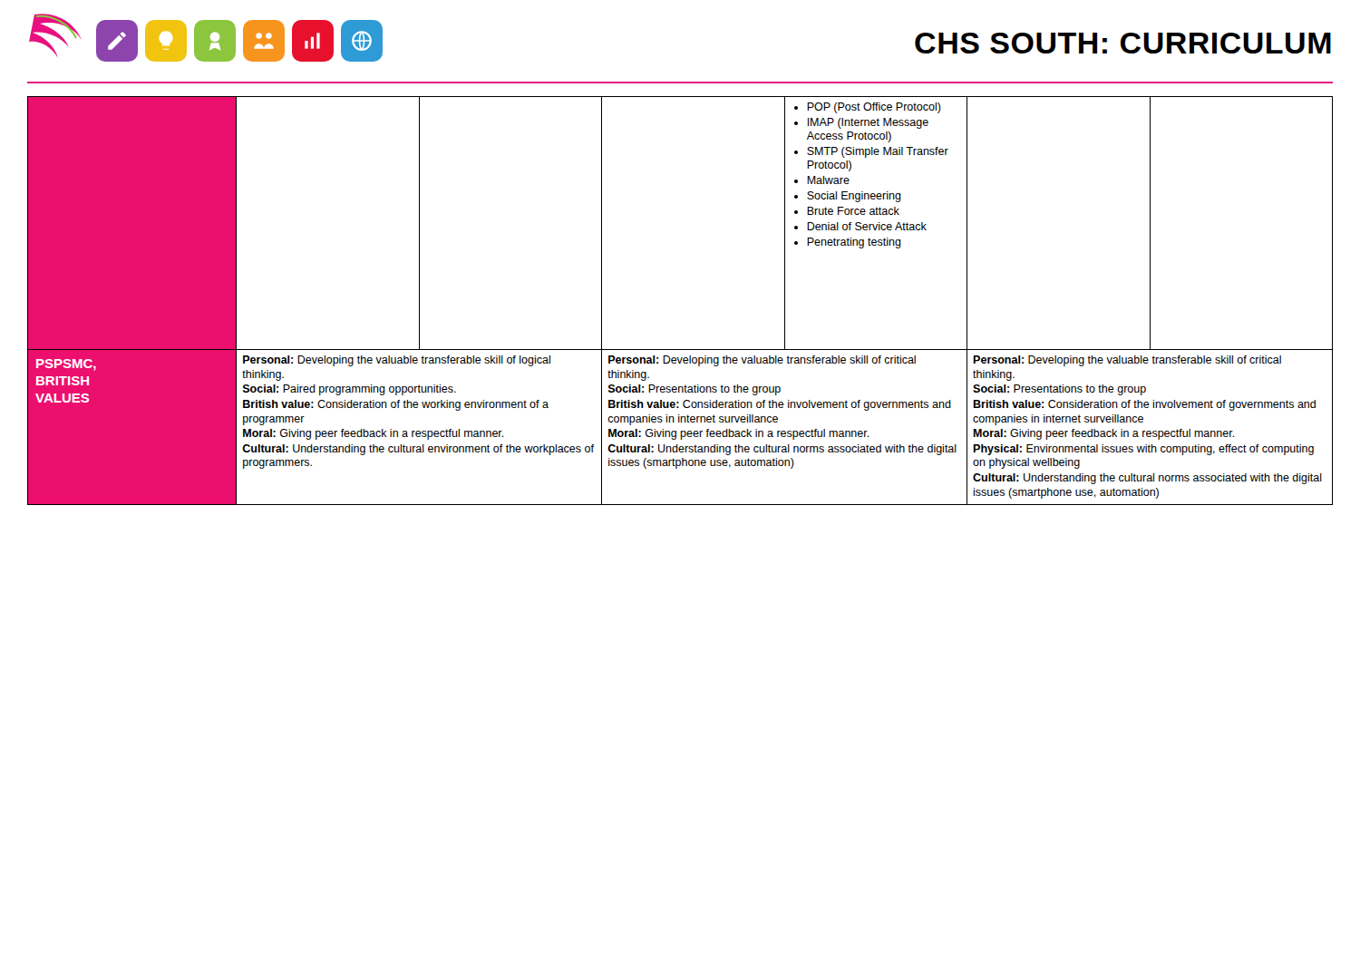CHS SOUTH: CURRICULUM
| | | | | POP (Post Office Protocol) IMAP (Internet Message Access Protocol) SMTP (Simple Mail Transfer Protocol) Malware Social Engineering Brute Force attack Denial of Service Attack Penetrating testing | | |
| PSPSMC, BRITISH VALUES | Personal: Developing the valuable transferable skill of logical thinking. Social: Paired programming opportunities. British value: Consideration of the working environment of a programmer Moral: Giving peer feedback in a respectful manner. Cultural: Understanding the cultural environment of the workplaces of programmers. | Personal: Developing the valuable transferable skill of critical thinking. Social: Presentations to the group British value: Consideration of the involvement of governments and companies in internet surveillance Moral: Giving peer feedback in a respectful manner. Cultural: Understanding the cultural norms associated with the digital issues (smartphone use, automation) | Personal: Developing the valuable transferable skill of critical thinking. Social: Presentations to the group British value: Consideration of the involvement of governments and companies in internet surveillance Moral: Giving peer feedback in a respectful manner. Physical: Environmental issues with computing, effect of computing on physical wellbeing Cultural: Understanding the cultural norms associated with the digital issues (smartphone use, automation) |